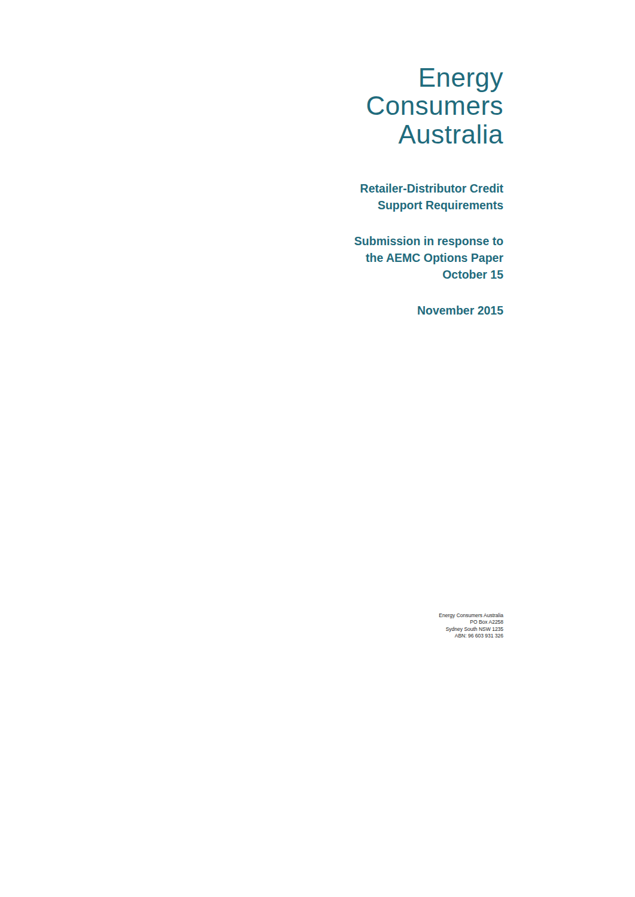Energy Consumers Australia
Retailer-Distributor Credit
Support Requirements
Submission in response to
the AEMC Options Paper
October 15
November 2015
Energy Consumers Australia
PO Box A2258
Sydney South NSW 1235
ABN: 96 603 931 326